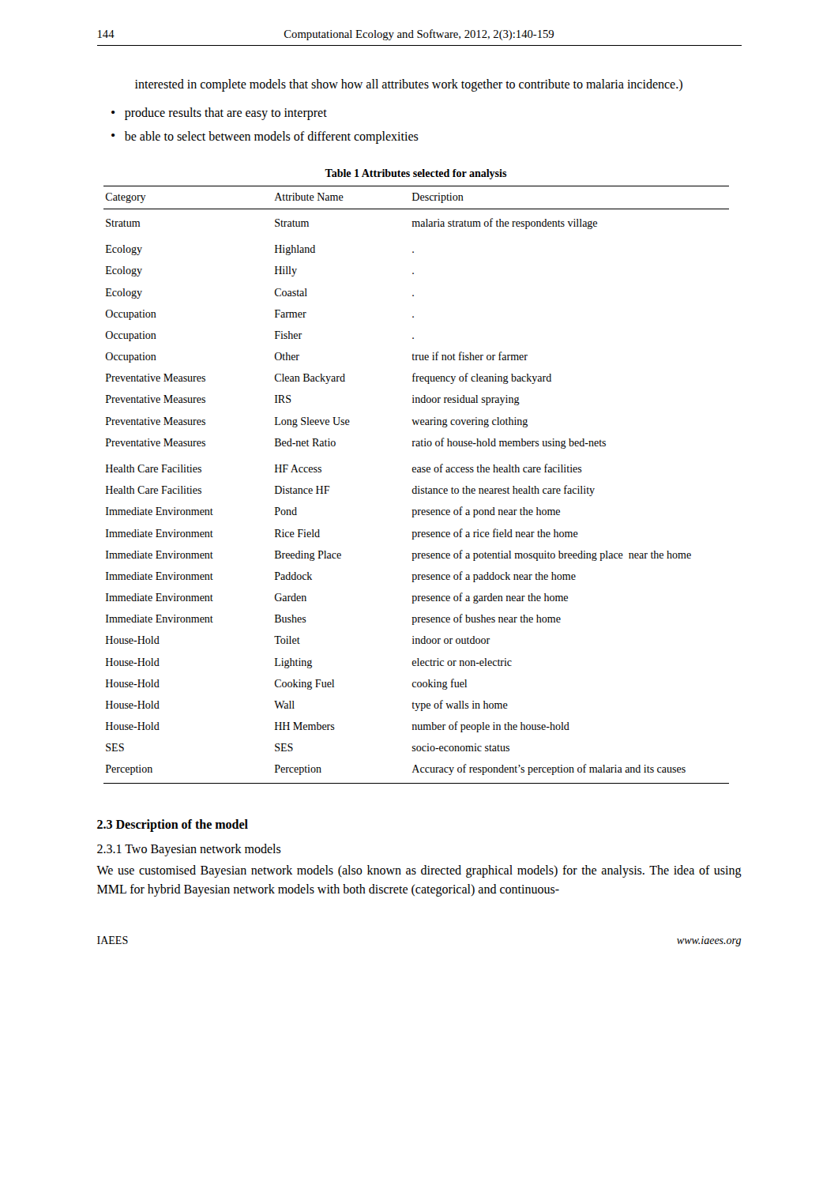144 Computational Ecology and Software, 2012, 2(3):140-159 144
interested in complete models that show how all attributes work together to contribute to malaria incidence.)
produce results that are easy to interpret
be able to select between models of different complexities
Table 1 Attributes selected for analysis
| Category | Attribute Name | Description |
| --- | --- | --- |
| Stratum | Stratum | malaria stratum of the respondents village |
| Ecology | Highland | . |
| Ecology | Hilly | . |
| Ecology | Coastal | . |
| Occupation | Farmer | . |
| Occupation | Fisher | . |
| Occupation | Other | true if not fisher or farmer |
| Preventative Measures | Clean Backyard | frequency of cleaning backyard |
| Preventative Measures | IRS | indoor residual spraying |
| Preventative Measures | Long Sleeve Use | wearing covering clothing |
| Preventative Measures | Bed-net Ratio | ratio of house-hold members using bed-nets |
| Health Care Facilities | HF Access | ease of access the health care facilities |
| Health Care Facilities | Distance HF | distance to the nearest health care facility |
| Immediate Environment | Pond | presence of a pond near the home |
| Immediate Environment | Rice Field | presence of a rice field near the home |
| Immediate Environment | Breeding Place | presence of a potential mosquito breeding place near the home |
| Immediate Environment | Paddock | presence of a paddock near the home |
| Immediate Environment | Garden | presence of a garden near the home |
| Immediate Environment | Bushes | presence of bushes near the home |
| House-Hold | Toilet | indoor or outdoor |
| House-Hold | Lighting | electric or non-electric |
| House-Hold | Cooking Fuel | cooking fuel |
| House-Hold | Wall | type of walls in home |
| House-Hold | HH Members | number of people in the house-hold |
| SES | SES | socio-economic status |
| Perception | Perception | Accuracy of respondent’s perception of malaria and its causes |
2.3 Description of the model
2.3.1 Two Bayesian network models
We use customised Bayesian network models (also known as directed graphical models) for the analysis. The idea of using MML for hybrid Bayesian network models with both discrete (categorical) and continuous-
IAEES www.iaees.org